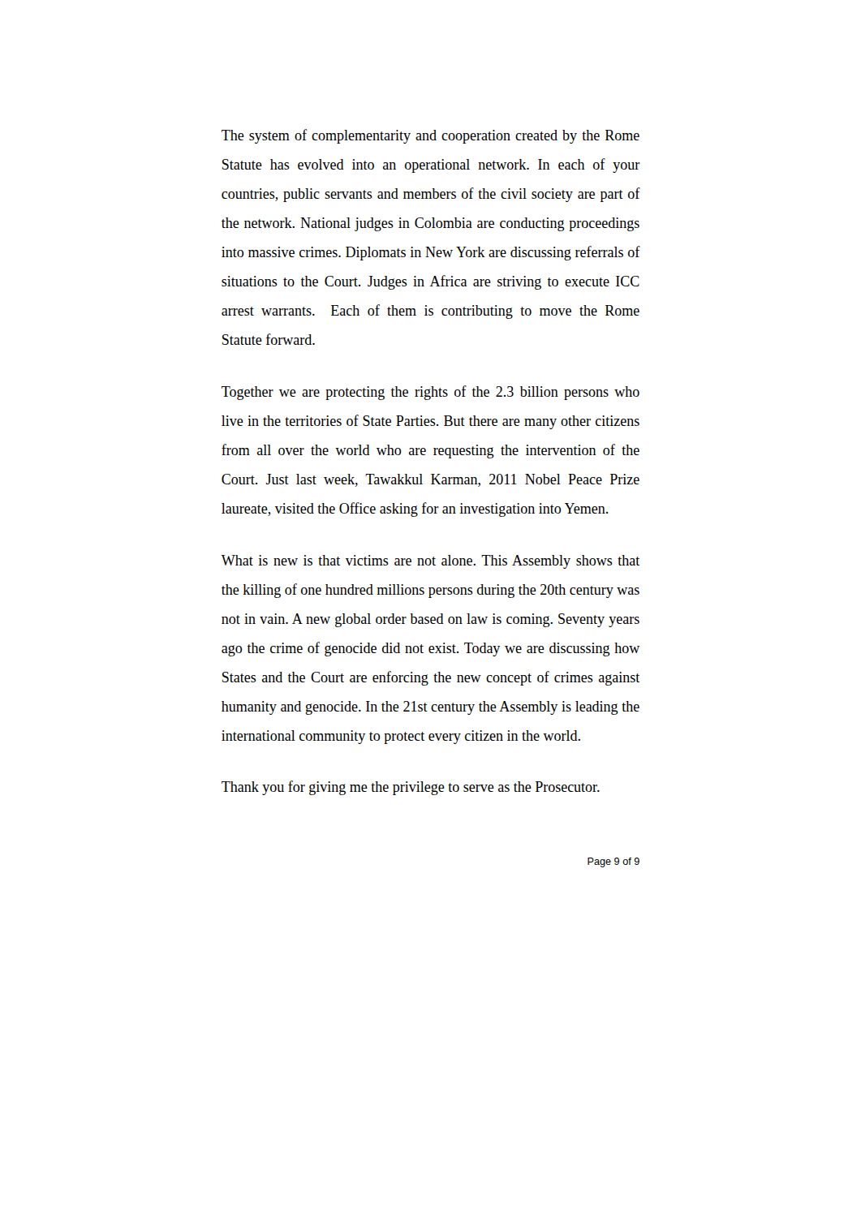The system of complementarity and cooperation created by the Rome Statute has evolved into an operational network. In each of your countries, public servants and members of the civil society are part of the network. National judges in Colombia are conducting proceedings into massive crimes. Diplomats in New York are discussing referrals of situations to the Court. Judges in Africa are striving to execute ICC arrest warrants. Each of them is contributing to move the Rome Statute forward.
Together we are protecting the rights of the 2.3 billion persons who live in the territories of State Parties. But there are many other citizens from all over the world who are requesting the intervention of the Court. Just last week, Tawakkul Karman, 2011 Nobel Peace Prize laureate, visited the Office asking for an investigation into Yemen.
What is new is that victims are not alone. This Assembly shows that the killing of one hundred millions persons during the 20th century was not in vain. A new global order based on law is coming. Seventy years ago the crime of genocide did not exist. Today we are discussing how States and the Court are enforcing the new concept of crimes against humanity and genocide. In the 21st century the Assembly is leading the international community to protect every citizen in the world.
Thank you for giving me the privilege to serve as the Prosecutor.
Page 9 of 9